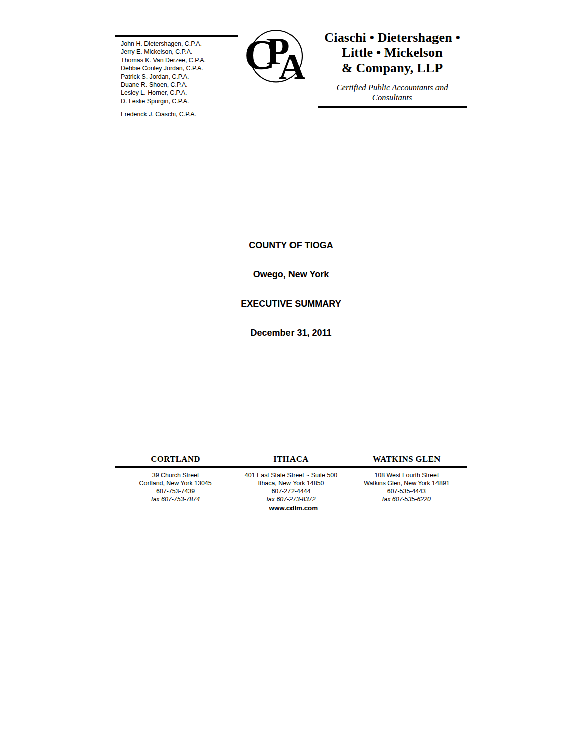John H. Dietershagen, C.P.A.
Jerry E. Mickelson, C.P.A.
Thomas K. Van Derzee, C.P.A.
Debbie Conley Jordan, C.P.A.
Patrick S. Jordan, C.P.A.
Duane R. Shoen, C.P.A.
Lesley L. Horner, C.P.A.
D. Leslie Spurgin, C.P.A.
Frederick J. Ciaschi, C.P.A.
C P A
Ciaschi • Dietershagen • Little • Mickelson
& Company, LLP
Certified Public Accountants and Consultants
COUNTY OF TIOGA
Owego, New York
EXECUTIVE SUMMARY
December 31, 2011
CORTLAND ITHACA WATKINS GLEN
39 Church Street
Cortland, New York 13045
607-753-7439
fax 607-753-7874
401 East State Street ~ Suite 500
Ithaca, New York 14850
607-272-4444
fax 607-273-8372
www.cdlm.com
108 West Fourth Street
Watkins Glen, New York 14891
607-535-4443
fax 607-535-6220